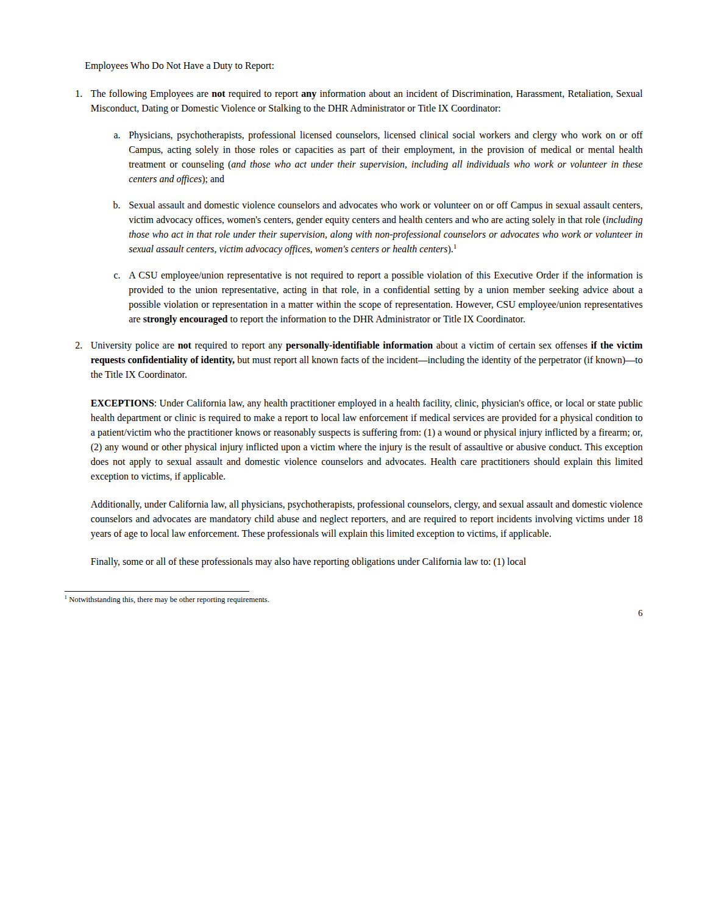Employees Who Do Not Have a Duty to Report:
The following Employees are not required to report any information about an incident of Discrimination, Harassment, Retaliation, Sexual Misconduct, Dating or Domestic Violence or Stalking to the DHR Administrator or Title IX Coordinator:
Physicians, psychotherapists, professional licensed counselors, licensed clinical social workers and clergy who work on or off Campus, acting solely in those roles or capacities as part of their employment, in the provision of medical or mental health treatment or counseling (and those who act under their supervision, including all individuals who work or volunteer in these centers and offices); and
Sexual assault and domestic violence counselors and advocates who work or volunteer on or off Campus in sexual assault centers, victim advocacy offices, women's centers, gender equity centers and health centers and who are acting solely in that role (including those who act in that role under their supervision, along with non-professional counselors or advocates who work or volunteer in sexual assault centers, victim advocacy offices, women's centers or health centers).1
A CSU employee/union representative is not required to report a possible violation of this Executive Order if the information is provided to the union representative, acting in that role, in a confidential setting by a union member seeking advice about a possible violation or representation in a matter within the scope of representation. However, CSU employee/union representatives are strongly encouraged to report the information to the DHR Administrator or Title IX Coordinator.
University police are not required to report any personally-identifiable information about a victim of certain sex offenses if the victim requests confidentiality of identity, but must report all known facts of the incident—including the identity of the perpetrator (if known)—to the Title IX Coordinator.
EXCEPTIONS: Under California law, any health practitioner employed in a health facility, clinic, physician's office, or local or state public health department or clinic is required to make a report to local law enforcement if medical services are provided for a physical condition to a patient/victim who the practitioner knows or reasonably suspects is suffering from: (1) a wound or physical injury inflicted by a firearm; or, (2) any wound or other physical injury inflicted upon a victim where the injury is the result of assaultive or abusive conduct. This exception does not apply to sexual assault and domestic violence counselors and advocates. Health care practitioners should explain this limited exception to victims, if applicable.
Additionally, under California law, all physicians, psychotherapists, professional counselors, clergy, and sexual assault and domestic violence counselors and advocates are mandatory child abuse and neglect reporters, and are required to report incidents involving victims under 18 years of age to local law enforcement. These professionals will explain this limited exception to victims, if applicable.
Finally, some or all of these professionals may also have reporting obligations under California law to: (1) local
1 Notwithstanding this, there may be other reporting requirements.
6